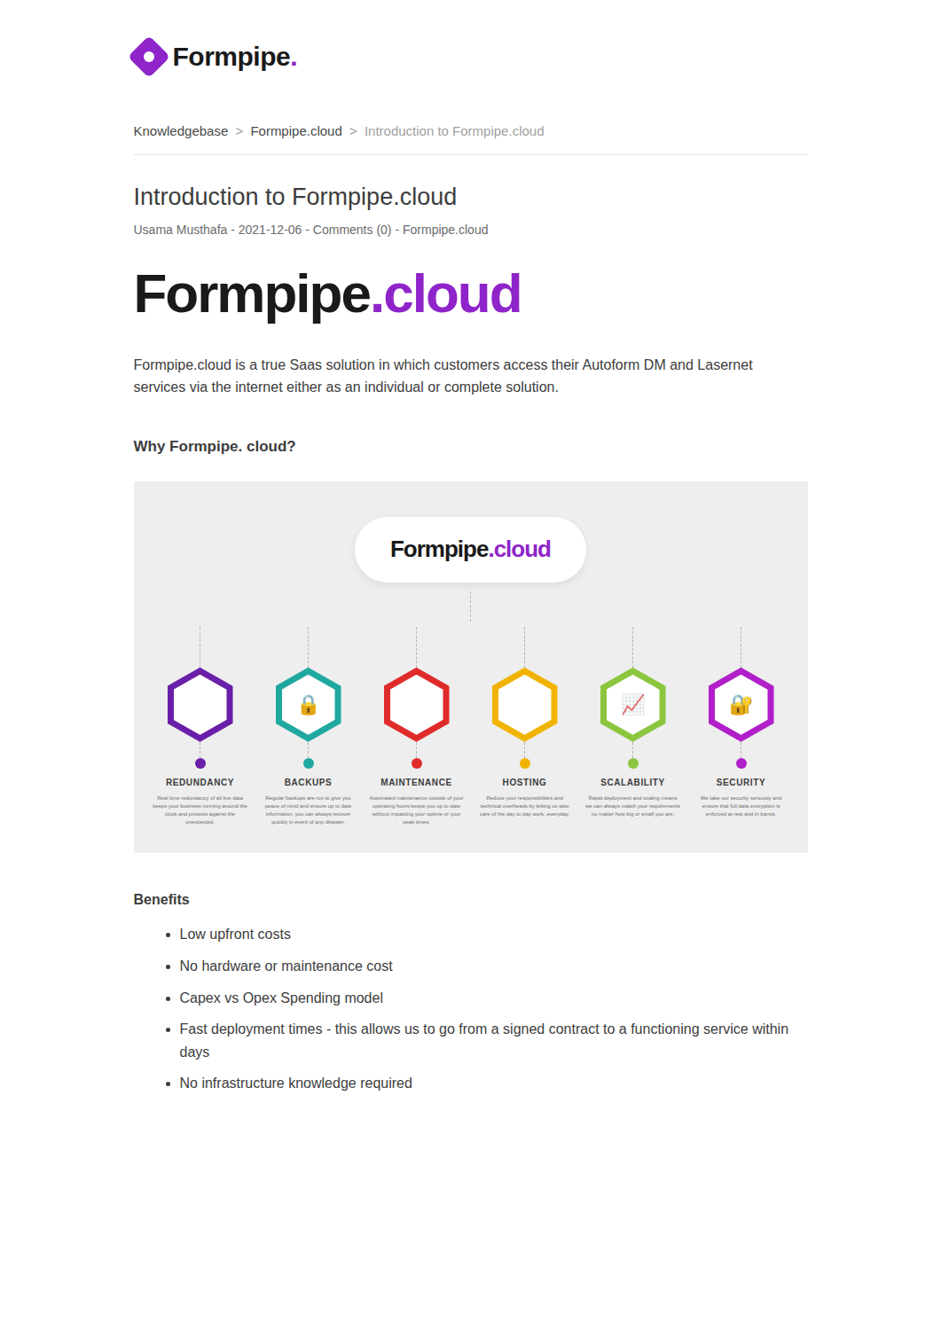Formpipe.
Knowledgebase > Formpipe.cloud > Introduction to Formpipe.cloud
Introduction to Formpipe.cloud
Usama Musthafa - 2021-12-06 - Comments (0) - Formpipe.cloud
Formpipe.cloud
Formpipe.cloud is a true Saas solution in which customers access their Autoform DM and Lasernet services via the internet either as an individual or complete solution.
Why Formpipe. cloud?
Formpipe.cloud
🗃
REDUNDANCY
Real time redundancy of all live data keeps your business running around the clock and protects against the unexpected.
🔒
BACKUPS
Regular backups are run to give you peace of mind and ensure up to date information, you can always recover quickly in event of any disaster.
⚙
MAINTENANCE
Automated maintenance outside of your operating hours keeps you up to date without impacting your uptime or your peak times.
☁
HOSTING
Reduce your responsibilities and technical overheads by letting us take care of the day to day work, everyday.
📈
SCALABILITY
Rapid deployment and scaling means we can always match your requirements no matter how big or small you are.
🔐
SECURITY
We take our security seriously and ensure that full data encryption is enforced at rest and in transit.
Benefits
Low upfront costs
No hardware or maintenance cost
Capex vs Opex Spending model
Fast deployment times - this allows us to go from a signed contract to a functioning service within days
No infrastructure knowledge required